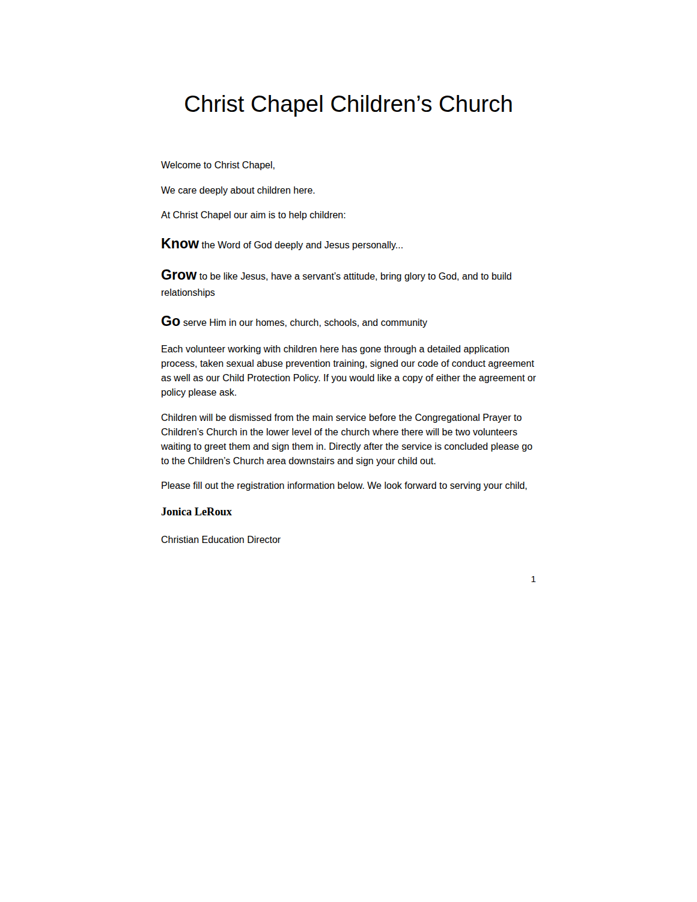Christ Chapel Children’s Church
Welcome to Christ Chapel,
We care deeply about children here.
At Christ Chapel our aim is to help children:
Know the Word of God deeply and Jesus personally...
Grow to be like Jesus, have a servant’s attitude, bring glory to God, and to build relationships
Go serve Him in our homes, church, schools, and community
Each volunteer working with children here has gone through a detailed application process, taken sexual abuse prevention training, signed our code of conduct agreement as well as our Child Protection Policy. If you would like a copy of either the agreement or policy please ask.
Children will be dismissed from the main service before the Congregational Prayer to Children’s Church in the lower level of the church where there will be two volunteers waiting to greet them and sign them in. Directly after the service is concluded please go to the Children’s Church area downstairs and sign your child out.
Please fill out the registration information below. We look forward to serving your child,
Jonica LeRoux
Christian Education Director
1